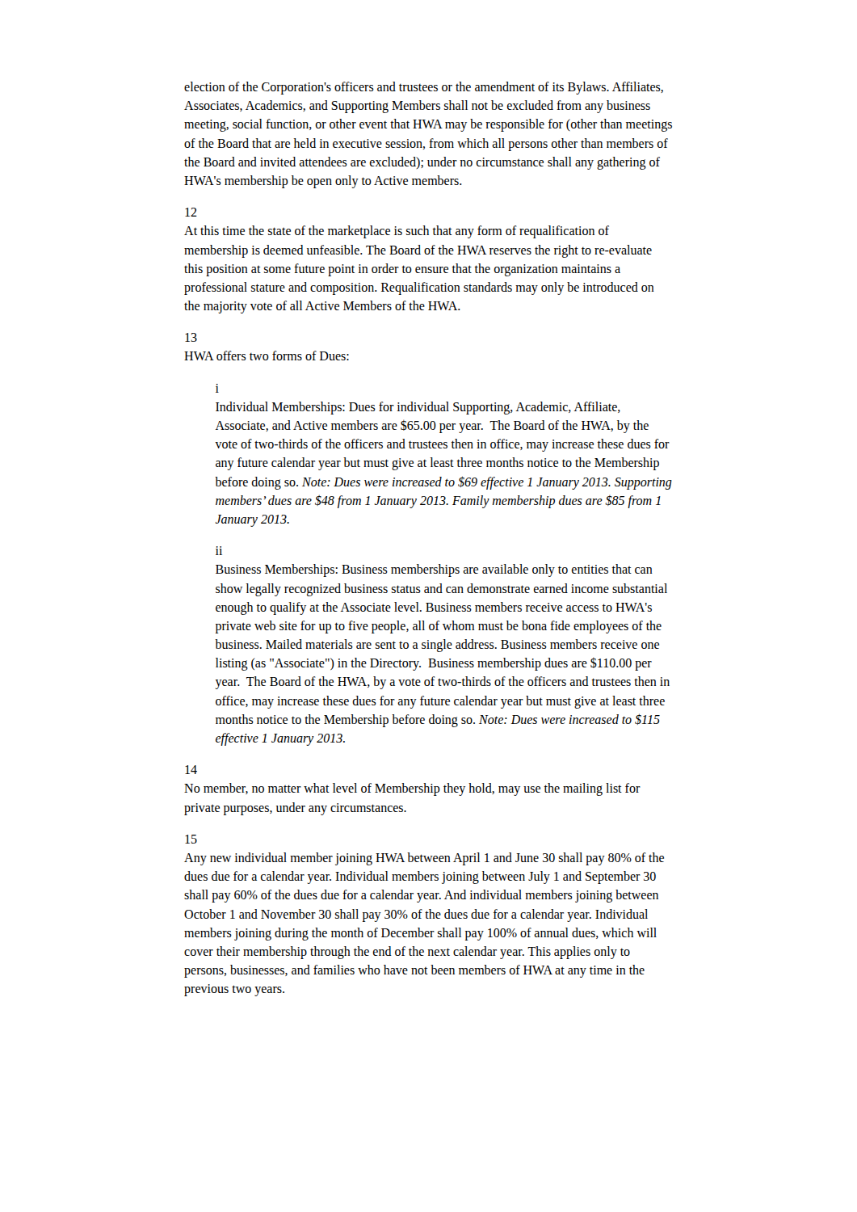election of the Corporation's officers and trustees or the amendment of its Bylaws. Affiliates, Associates, Academics, and Supporting Members shall not be excluded from any business meeting, social function, or other event that HWA may be responsible for (other than meetings of the Board that are held in executive session, from which all persons other than members of the Board and invited attendees are excluded); under no circumstance shall any gathering of HWA's membership be open only to Active members.
12
At this time the state of the marketplace is such that any form of requalification of membership is deemed unfeasible. The Board of the HWA reserves the right to re-evaluate this position at some future point in order to ensure that the organization maintains a professional stature and composition. Requalification standards may only be introduced on the majority vote of all Active Members of the HWA.
13
HWA offers two forms of Dues:
i
Individual Memberships: Dues for individual Supporting, Academic, Affiliate, Associate, and Active members are $65.00 per year. The Board of the HWA, by the vote of two-thirds of the officers and trustees then in office, may increase these dues for any future calendar year but must give at least three months notice to the Membership before doing so. Note: Dues were increased to $69 effective 1 January 2013. Supporting members’ dues are $48 from 1 January 2013. Family membership dues are $85 from 1 January 2013.
ii
Business Memberships: Business memberships are available only to entities that can show legally recognized business status and can demonstrate earned income substantial enough to qualify at the Associate level. Business members receive access to HWA's private web site for up to five people, all of whom must be bona fide employees of the business. Mailed materials are sent to a single address. Business members receive one listing (as "Associate") in the Directory. Business membership dues are $110.00 per year. The Board of the HWA, by a vote of two-thirds of the officers and trustees then in office, may increase these dues for any future calendar year but must give at least three months notice to the Membership before doing so. Note: Dues were increased to $115 effective 1 January 2013.
14
No member, no matter what level of Membership they hold, may use the mailing list for private purposes, under any circumstances.
15
Any new individual member joining HWA between April 1 and June 30 shall pay 80% of the dues due for a calendar year. Individual members joining between July 1 and September 30 shall pay 60% of the dues due for a calendar year. And individual members joining between October 1 and November 30 shall pay 30% of the dues due for a calendar year. Individual members joining during the month of December shall pay 100% of annual dues, which will cover their membership through the end of the next calendar year. This applies only to persons, businesses, and families who have not been members of HWA at any time in the previous two years.